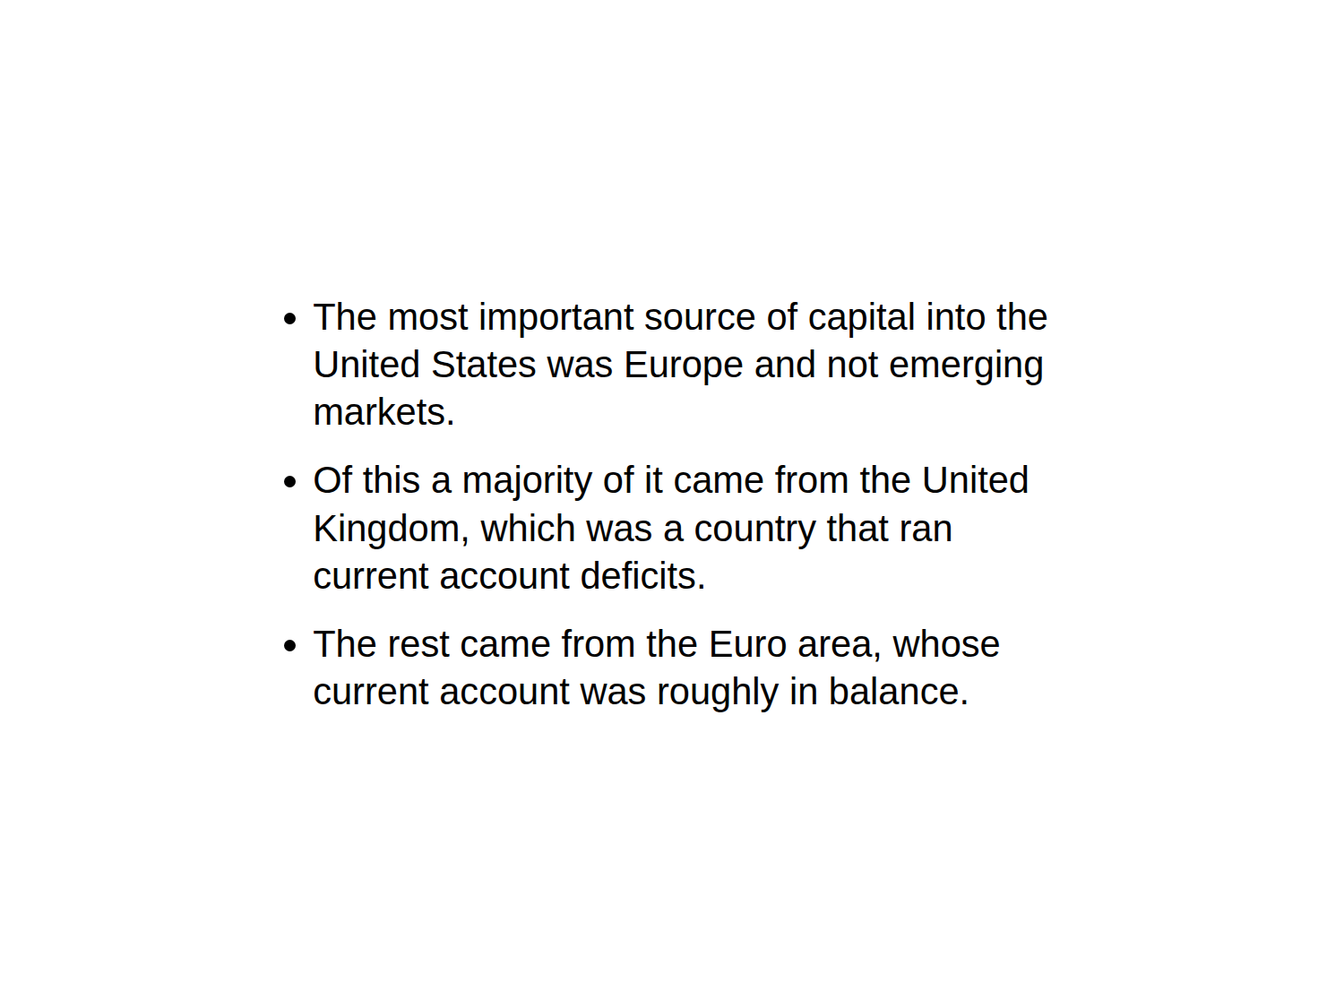The most important source of capital into the United States was Europe and not emerging markets.
Of this a majority of it came from the United Kingdom, which was a country that ran current account deficits.
The rest came from the Euro area, whose current account was roughly in balance.